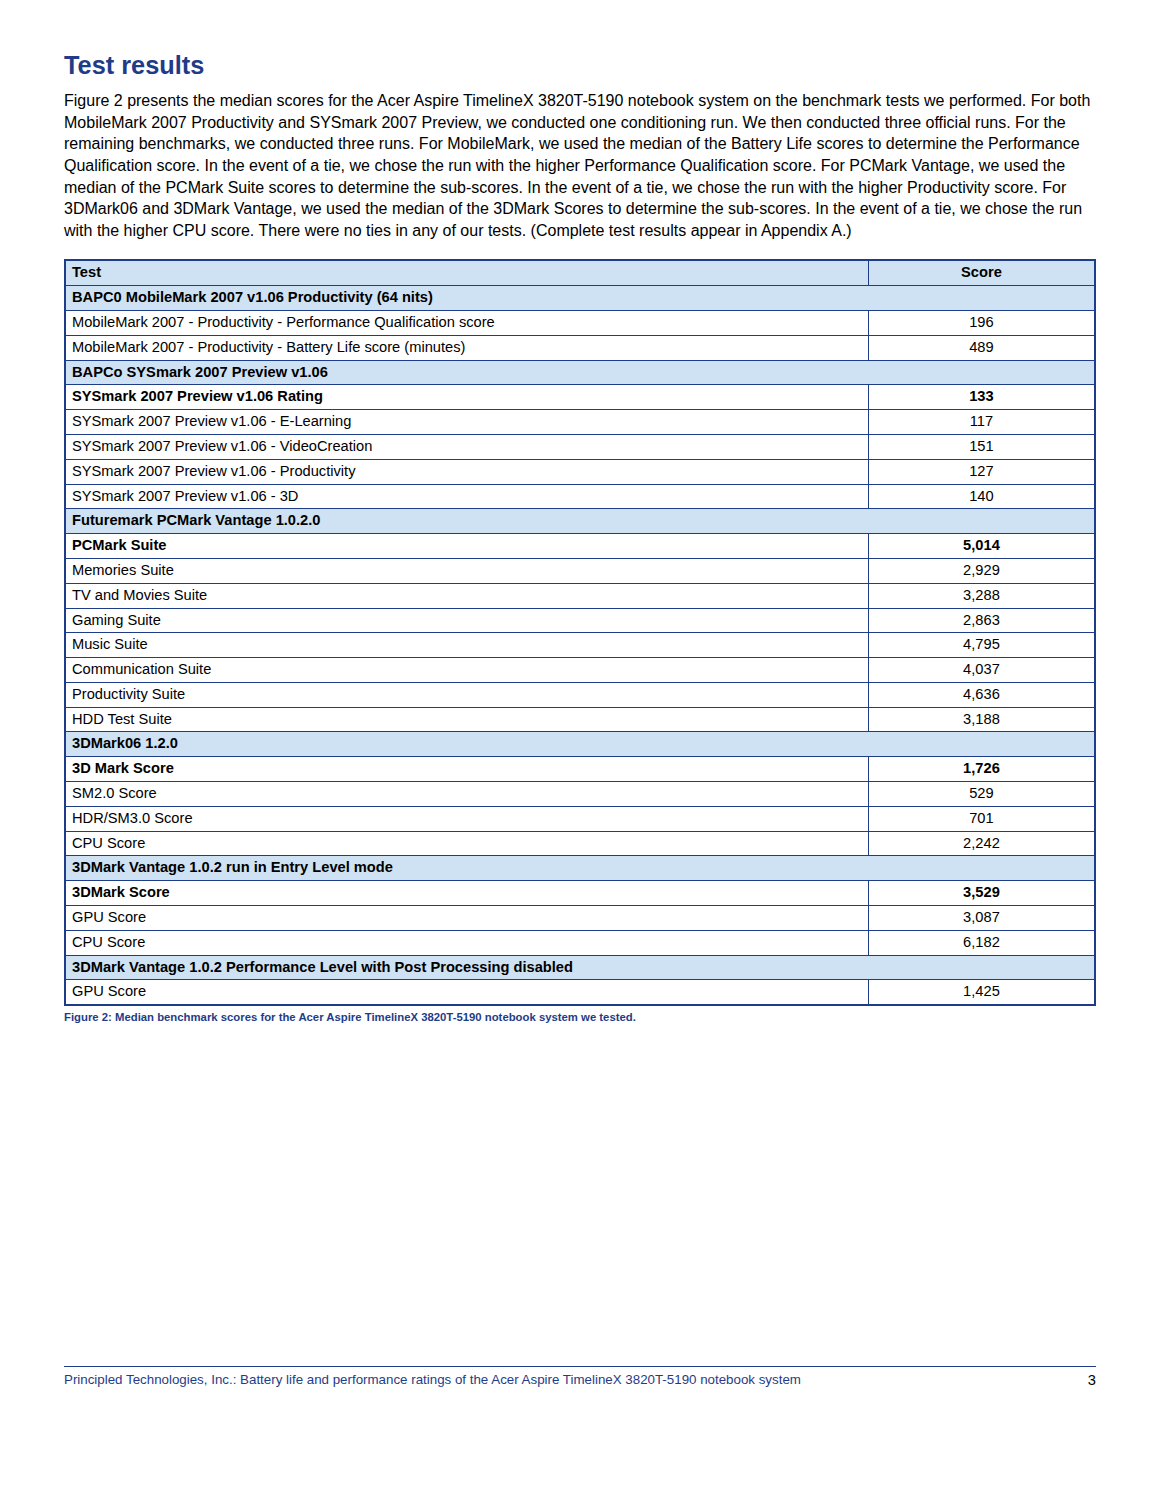Test results
Figure 2 presents the median scores for the Acer Aspire TimelineX 3820T-5190 notebook system on the benchmark tests we performed. For both MobileMark 2007 Productivity and SYSmark 2007 Preview, we conducted one conditioning run. We then conducted three official runs. For the remaining benchmarks, we conducted three runs. For MobileMark, we used the median of the Battery Life scores to determine the Performance Qualification score. In the event of a tie, we chose the run with the higher Performance Qualification score. For PCMark Vantage, we used the median of the PCMark Suite scores to determine the sub-scores. In the event of a tie, we chose the run with the higher Productivity score. For 3DMark06 and 3DMark Vantage, we used the median of the 3DMark Scores to determine the sub-scores. In the event of a tie, we chose the run with the higher CPU score. There were no ties in any of our tests. (Complete test results appear in Appendix A.)
| Test | Score |
| --- | --- |
| BAPC0 MobileMark 2007 v1.06 Productivity (64 nits) |
| MobileMark 2007 - Productivity - Performance Qualification score | 196 |
| MobileMark 2007 - Productivity - Battery Life score (minutes) | 489 |
| BAPCo SYSmark 2007 Preview v1.06 |
| SYSmark 2007 Preview v1.06 Rating | 133 |
| SYSmark 2007 Preview v1.06 - E-Learning | 117 |
| SYSmark 2007 Preview v1.06 - VideoCreation | 151 |
| SYSmark 2007 Preview v1.06 - Productivity | 127 |
| SYSmark 2007 Preview v1.06 - 3D | 140 |
| Futuremark PCMark Vantage 1.0.2.0 |
| PCMark Suite | 5,014 |
| Memories Suite | 2,929 |
| TV and Movies Suite | 3,288 |
| Gaming Suite | 2,863 |
| Music Suite | 4,795 |
| Communication Suite | 4,037 |
| Productivity Suite | 4,636 |
| HDD Test Suite | 3,188 |
| 3DMark06 1.2.0 |
| 3D Mark Score | 1,726 |
| SM2.0 Score | 529 |
| HDR/SM3.0 Score | 701 |
| CPU Score | 2,242 |
| 3DMark Vantage 1.0.2 run in Entry Level mode |
| 3DMark Score | 3,529 |
| GPU Score | 3,087 |
| CPU Score | 6,182 |
| 3DMark Vantage 1.0.2 Performance Level with Post Processing disabled |
| GPU Score | 1,425 |
Figure 2: Median benchmark scores for the Acer Aspire TimelineX 3820T-5190 notebook system we tested.
Principled Technologies, Inc.: Battery life and performance ratings of the Acer Aspire TimelineX 3820T-5190 notebook system 3